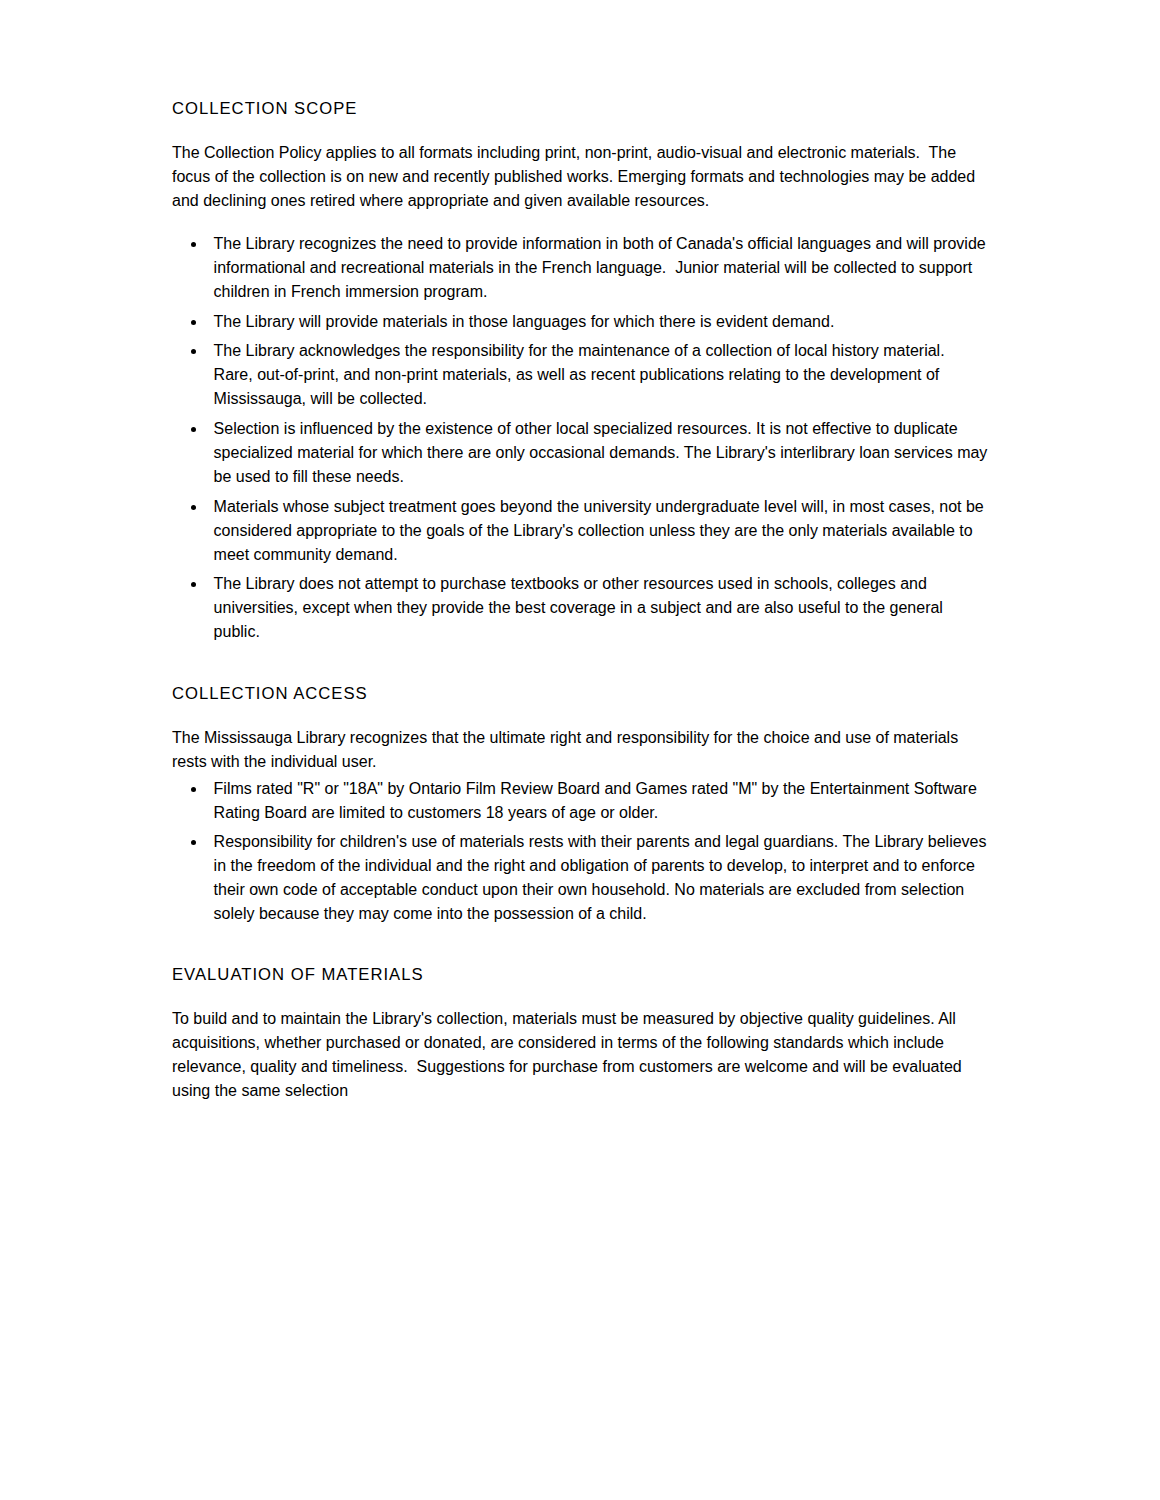COLLECTION SCOPE
The Collection Policy applies to all formats including print, non-print, audio-visual and electronic materials. The focus of the collection is on new and recently published works. Emerging formats and technologies may be added and declining ones retired where appropriate and given available resources.
The Library recognizes the need to provide information in both of Canada's official languages and will provide informational and recreational materials in the French language. Junior material will be collected to support children in French immersion program.
The Library will provide materials in those languages for which there is evident demand.
The Library acknowledges the responsibility for the maintenance of a collection of local history material. Rare, out-of-print, and non-print materials, as well as recent publications relating to the development of Mississauga, will be collected.
Selection is influenced by the existence of other local specialized resources. It is not effective to duplicate specialized material for which there are only occasional demands. The Library's interlibrary loan services may be used to fill these needs.
Materials whose subject treatment goes beyond the university undergraduate level will, in most cases, not be considered appropriate to the goals of the Library's collection unless they are the only materials available to meet community demand.
The Library does not attempt to purchase textbooks or other resources used in schools, colleges and universities, except when they provide the best coverage in a subject and are also useful to the general public.
COLLECTION ACCESS
The Mississauga Library recognizes that the ultimate right and responsibility for the choice and use of materials rests with the individual user.
Films rated "R" or "18A" by Ontario Film Review Board and Games rated "M" by the Entertainment Software Rating Board are limited to customers 18 years of age or older.
Responsibility for children's use of materials rests with their parents and legal guardians. The Library believes in the freedom of the individual and the right and obligation of parents to develop, to interpret and to enforce their own code of acceptable conduct upon their own household. No materials are excluded from selection solely because they may come into the possession of a child.
EVALUATION OF MATERIALS
To build and to maintain the Library's collection, materials must be measured by objective quality guidelines. All acquisitions, whether purchased or donated, are considered in terms of the following standards which include relevance, quality and timeliness. Suggestions for purchase from customers are welcome and will be evaluated using the same selection